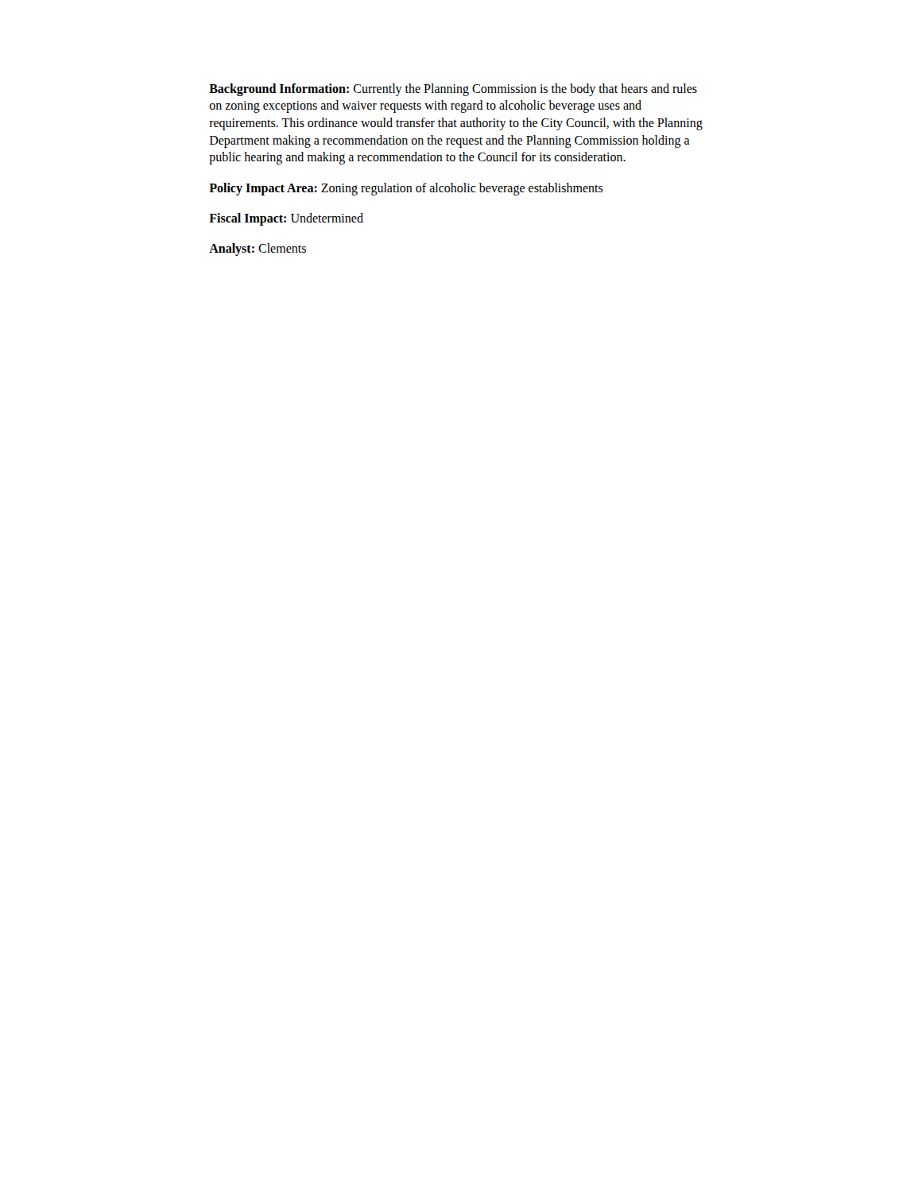Background Information: Currently the Planning Commission is the body that hears and rules on zoning exceptions and waiver requests with regard to alcoholic beverage uses and requirements. This ordinance would transfer that authority to the City Council, with the Planning Department making a recommendation on the request and the Planning Commission holding a public hearing and making a recommendation to the Council for its consideration.
Policy Impact Area: Zoning regulation of alcoholic beverage establishments
Fiscal Impact: Undetermined
Analyst: Clements